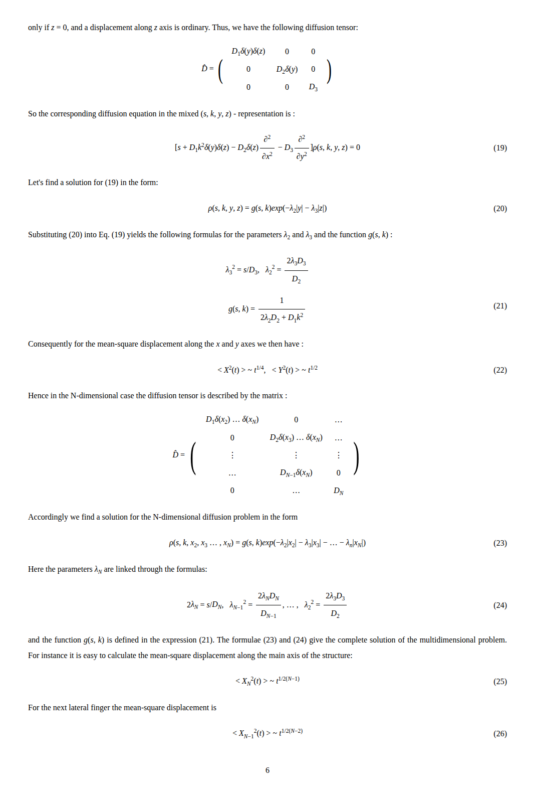only if z = 0, and a displacement along z axis is ordinary. Thus, we have the following diffusion tensor:
D̂ = (
| D 1 δ ( y ) δ ( z ) | 0 | 0 |
| 0 | D 2 δ ( y ) | 0 |
| 0 | 0 | D 3 |
)
So the corresponding diffusion equation in the mixed (s, k, y, z) - representation is :
[s + D1k2δ(y)δ(z) − D2δ(z)∂2∂x2 − D3∂2∂y2]ρ(s, k, y, z) = 0
(19)
Let's find a solution for (19) in the form:
ρ(s, k, y, z) = g(s, k)exp(−λ2|y| − λ3|z|)
(20)
Substituting (20) into Eq. (19) yields the following formulas for the parameters λ2 and λ3 and the function g(s, k) :
λ32 = s/D3, λ22 = 2λ3D3 D2
g(s, k) = 12λ2D2 + D1k2
(21)
Consequently for the mean-square displacement along the x and y axes we then have :
< X2(t) > ~ t1/4, < Y2(t) > ~ t1/2
(22)
Hence in the N-dimensional case the diffusion tensor is described by the matrix :
D̂ = (
| D 1 δ ( x 2 ) … δ ( x N ) | 0 | … |
| 0 | D 2 δ ( x 3 ) … δ ( x N ) | … |
| ⋮ | ⋮ | ⋮ |
| … | D N −1 δ ( x N ) | 0 |
| 0 | … | D N |
)
Accordingly we find a solution for the N-dimensional diffusion problem in the form
ρ(s, k, x2, x3 … , xN) = g(s, k)exp(−λ2|x2| − λ3|x3| − … − λn|xN|)
(23)
Here the parameters λN are linked through the formulas:
2λN = s/DN, λN−12 = 2λN DN DN−1, … , λ22 = 2λ3D3 D2
(24)
and the function g(s, k) is defined in the expression (21). The formulae (23) and (24) give the complete solution of the multidimensional problem. For instance it is easy to calculate the mean-square displacement along the main axis of the structure:
< XN2(t) > ~ t1/2(N−1)
(25)
For the next lateral finger the mean-square displacement is
< XN−12(t) > ~ t1/2(N−2)
(26)
6